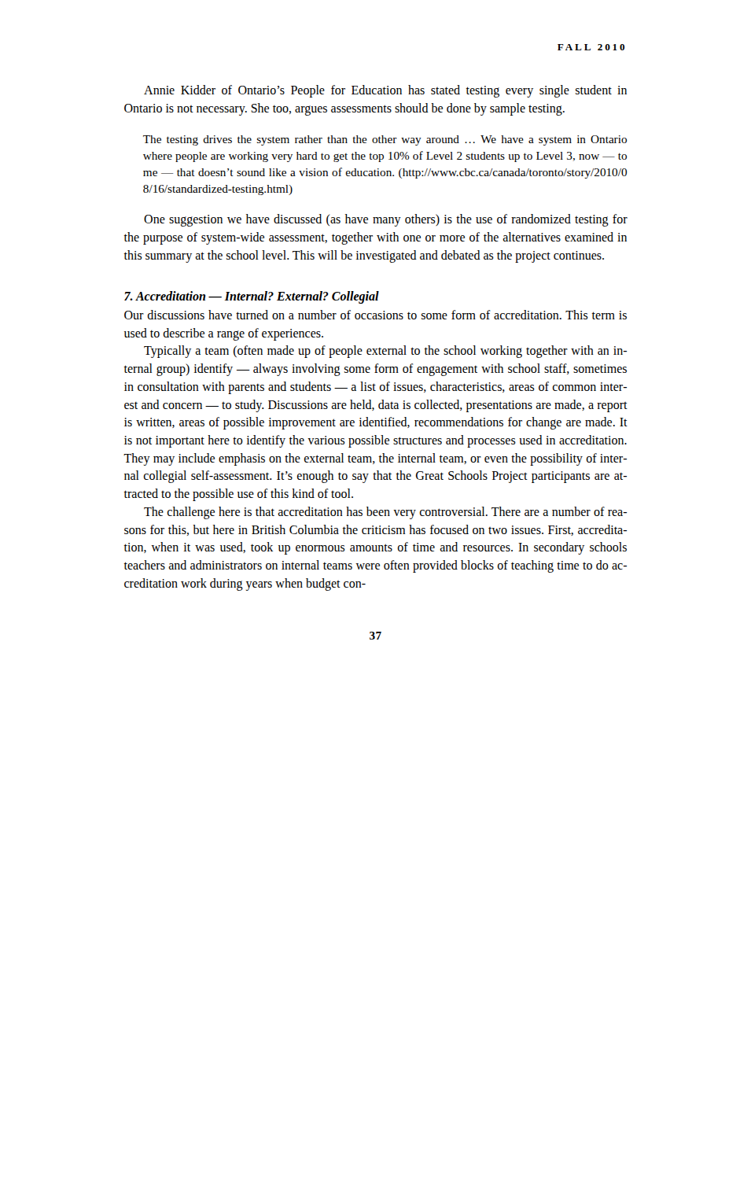Fall 2010
Annie Kidder of Ontario’s People for Education has stated testing every single student in Ontario is not necessary. She too, argues assessments should be done by sample testing.
The testing drives the system rather than the other way around … We have a system in Ontario where people are working very hard to get the top 10% of Level 2 students up to Level 3, now — to me — that doesn’t sound like a vision of education. (http://www.cbc.ca/canada/toronto/story/2010/08/16/standardized-testing.html)
One suggestion we have discussed (as have many others) is the use of randomized testing for the purpose of system-wide assessment, together with one or more of the alternatives examined in this summary at the school level. This will be investigated and debated as the project continues.
7. Accreditation — Internal? External? Collegial
Our discussions have turned on a number of occasions to some form of accreditation. This term is used to describe a range of experiences.
Typically a team (often made up of people external to the school working together with an internal group) identify — always involving some form of engagement with school staff, sometimes in consultation with parents and students — a list of issues, characteristics, areas of common interest and concern — to study. Discussions are held, data is collected, presentations are made, a report is written, areas of possible improvement are identified, recommendations for change are made. It is not important here to identify the various possible structures and processes used in accreditation. They may include emphasis on the external team, the internal team, or even the possibility of internal collegial self-assessment. It’s enough to say that the Great Schools Project participants are attracted to the possible use of this kind of tool.
The challenge here is that accreditation has been very controversial. There are a number of reasons for this, but here in British Columbia the criticism has focused on two issues. First, accreditation, when it was used, took up enormous amounts of time and resources. In secondary schools teachers and administrators on internal teams were often provided blocks of teaching time to do accreditation work during years when budget con-
37